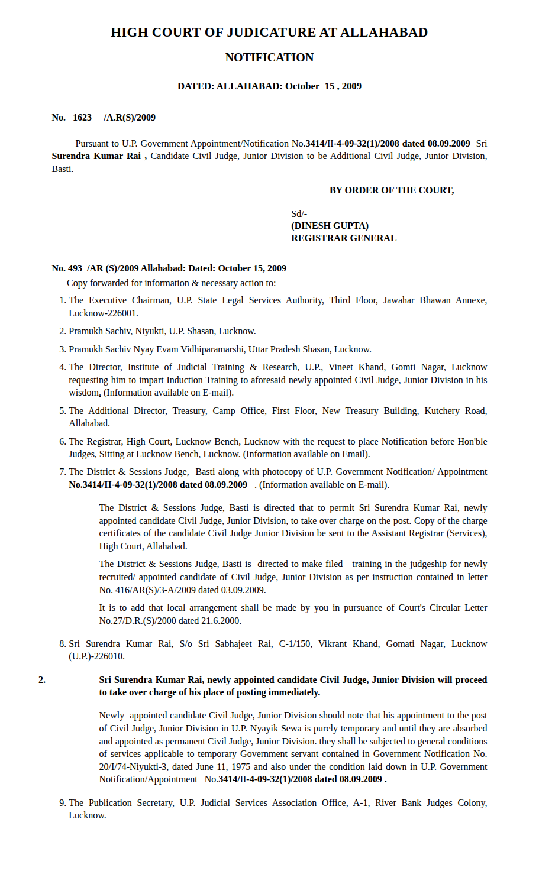HIGH COURT OF JUDICATURE AT ALLAHABAD
NOTIFICATION
DATED: ALLAHABAD: October 15 , 2009
No. 1623/A.R(S)/2009
Pursuant to U.P. Government Appointment/Notification No.3414/II-4-09-32(1)/2008 dated 08.09.2009 Sri Surendra Kumar Rai , Candidate Civil Judge, Junior Division to be Additional Civil Judge, Junior Division, Basti.
BY ORDER OF THE COURT,
Sd/- (DINESH GUPTA) REGISTRAR GENERAL
No. 493 /AR (S)/2009 Allahabad: Dated: October 15, 2009
Copy forwarded for information & necessary action to:
The Executive Chairman, U.P. State Legal Services Authority, Third Floor, Jawahar Bhawan Annexe, Lucknow-226001.
Pramukh Sachiv, Niyukti, U.P. Shasan, Lucknow.
Pramukh Sachiv Nyay Evam Vidhiparamarshi, Uttar Pradesh Shasan, Lucknow.
The Director, Institute of Judicial Training & Research, U.P., Vineet Khand, Gomti Nagar, Lucknow requesting him to impart Induction Training to aforesaid newly appointed Civil Judge, Junior Division in his wisdom. (Information available on E-mail).
The Additional Director, Treasury, Camp Office, First Floor, New Treasury Building, Kutchery Road, Allahabad.
The Registrar, High Court, Lucknow Bench, Lucknow with the request to place Notification before Hon'ble Judges, Sitting at Lucknow Bench, Lucknow. (Information available on Email).
The District & Sessions Judge, Basti along with photocopy of U.P. Government Notification/ Appointment No.3414/II-4-09-32(1)/2008 dated 08.09.2009 . (Information available on E-mail).
The District & Sessions Judge, Basti is directed that to permit Sri Surendra Kumar Rai, newly appointed candidate Civil Judge, Junior Division, to take over charge on the post. Copy of the charge certificates of the candidate Civil Judge Junior Division be sent to the Assistant Registrar (Services), High Court, Allahabad.
The District & Sessions Judge, Basti is directed to make filed training in the judgeship for newly recruited/ appointed candidate of Civil Judge, Junior Division as per instruction contained in letter No. 416/AR(S)/3-A/2009 dated 03.09.2009.
It is to add that local arrangement shall be made by you in pursuance of Court's Circular Letter No.27/D.R.(S)/2000 dated 21.6.2000.
Sri Surendra Kumar Rai, S/o Sri Sabhajeet Rai, C-1/150, Vikrant Khand, Gomati Nagar, Lucknow (U.P.)-226010.
Sri Surendra Kumar Rai, newly appointed candidate Civil Judge, Junior Division will proceed to take over charge of his place of posting immediately.
Newly appointed candidate Civil Judge, Junior Division should note that his appointment to the post of Civil Judge, Junior Division in U.P. Nyayik Sewa is purely temporary and until they are absorbed and appointed as permanent Civil Judge, Junior Division. they shall be subjected to general conditions of services applicable to temporary Government servant contained in Government Notification No. 20/I/74-Niyukti-3, dated June 11, 1975 and also under the condition laid down in U.P. Government Notification/Appointment No.3414/II-4-09-32(1)/2008 dated 08.09.2009 .
The Publication Secretary, U.P. Judicial Services Association Office, A-1, River Bank Judges Colony, Lucknow.